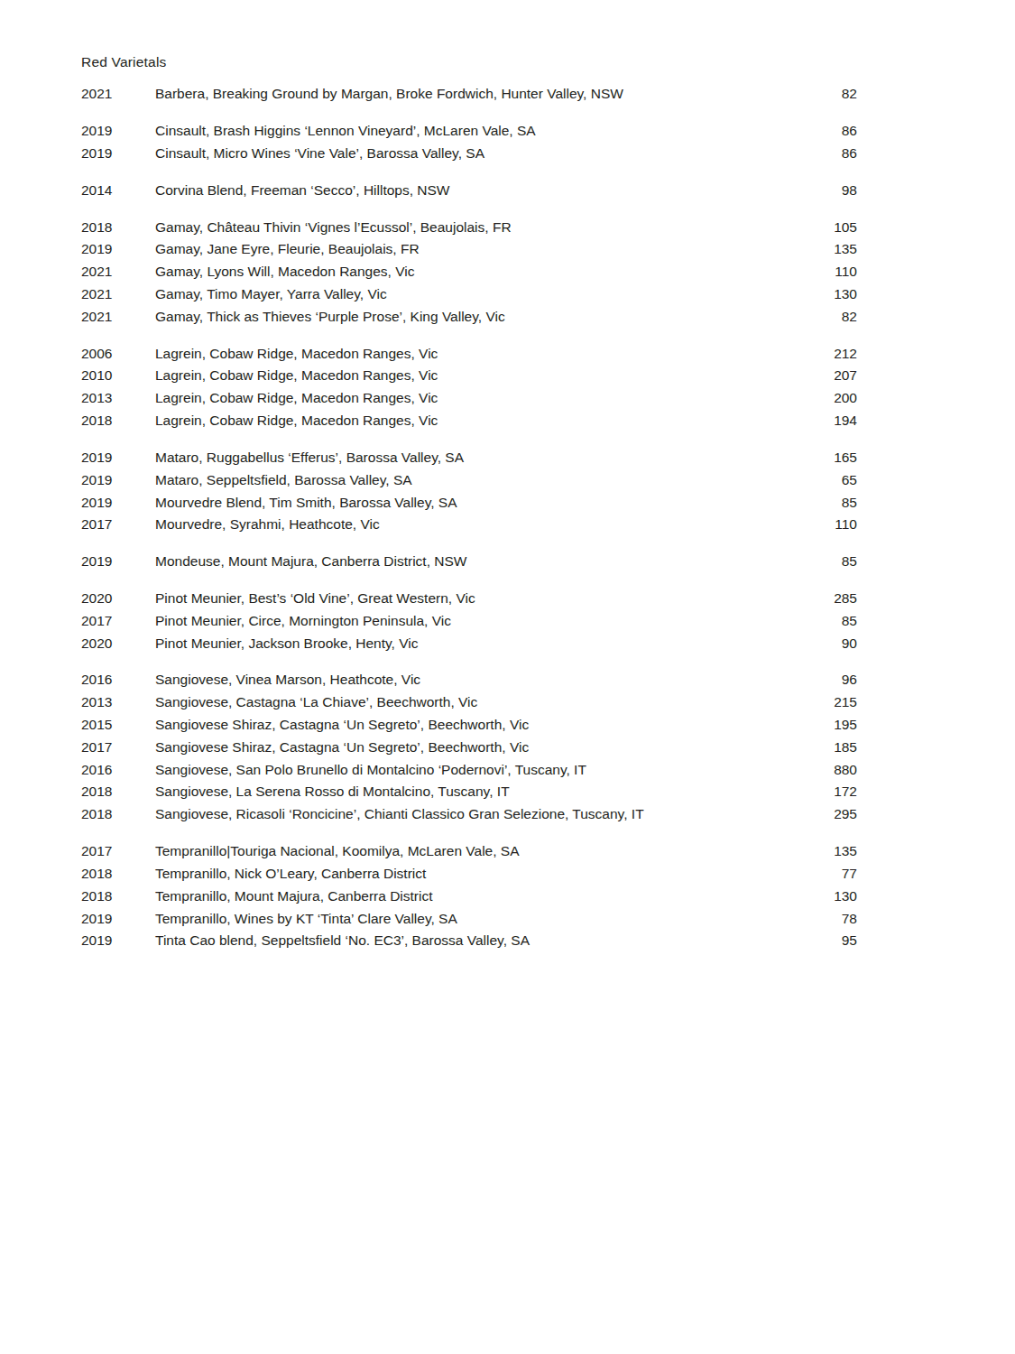Red Varietals
| 2021 | Barbera, Breaking Ground by Margan, Broke Fordwich, Hunter Valley, NSW | 82 |
| 2019 | Cinsault, Brash Higgins ‘Lennon Vineyard’, McLaren Vale, SA | 86 |
| 2019 | Cinsault, Micro Wines ‘Vine Vale’, Barossa Valley, SA | 86 |
| 2014 | Corvina Blend, Freeman ‘Secco’, Hilltops, NSW | 98 |
| 2018 | Gamay, Château Thivin ‘Vignes l’Ecussol’, Beaujolais, FR | 105 |
| 2019 | Gamay, Jane Eyre, Fleurie, Beaujolais, FR | 135 |
| 2021 | Gamay, Lyons Will, Macedon Ranges, Vic | 110 |
| 2021 | Gamay, Timo Mayer, Yarra Valley, Vic | 130 |
| 2021 | Gamay, Thick as Thieves ‘Purple Prose’, King Valley, Vic | 82 |
| 2006 | Lagrein, Cobaw Ridge, Macedon Ranges, Vic | 212 |
| 2010 | Lagrein, Cobaw Ridge, Macedon Ranges, Vic | 207 |
| 2013 | Lagrein, Cobaw Ridge, Macedon Ranges, Vic | 200 |
| 2018 | Lagrein, Cobaw Ridge, Macedon Ranges, Vic | 194 |
| 2019 | Mataro, Ruggabellus ‘Efferus’, Barossa Valley, SA | 165 |
| 2019 | Mataro, Seppeltsfield, Barossa Valley, SA | 65 |
| 2019 | Mourvedre Blend, Tim Smith, Barossa Valley, SA | 85 |
| 2017 | Mourvedre, Syrahmi, Heathcote, Vic | 110 |
| 2019 | Mondeuse, Mount Majura, Canberra District, NSW | 85 |
| 2020 | Pinot Meunier, Best’s ‘Old Vine’, Great Western, Vic | 285 |
| 2017 | Pinot Meunier, Circe, Mornington Peninsula, Vic | 85 |
| 2020 | Pinot Meunier, Jackson Brooke, Henty, Vic | 90 |
| 2016 | Sangiovese, Vinea Marson, Heathcote, Vic | 96 |
| 2013 | Sangiovese, Castagna ‘La Chiave’, Beechworth, Vic | 215 |
| 2015 | Sangiovese Shiraz, Castagna ‘Un Segreto’, Beechworth, Vic | 195 |
| 2017 | Sangiovese Shiraz, Castagna ‘Un Segreto’, Beechworth, Vic | 185 |
| 2016 | Sangiovese, San Polo Brunello di Montalcino ‘Podernovi’, Tuscany, IT | 880 |
| 2018 | Sangiovese, La Serena Rosso di Montalcino, Tuscany, IT | 172 |
| 2018 | Sangiovese, Ricasoli ‘Roncicine’, Chianti Classico Gran Selezione, Tuscany, IT | 295 |
| 2017 | Tempranillo/Touriga Nacional, Koomilya, McLaren Vale, SA | 135 |
| 2018 | Tempranillo, Nick O’Leary, Canberra District | 77 |
| 2018 | Tempranillo, Mount Majura, Canberra District | 130 |
| 2019 | Tempranillo, Wines by KT ‘Tinta’ Clare Valley, SA | 78 |
| 2019 | Tinta Cao blend, Seppeltsfield ‘No. EC3’, Barossa Valley, SA | 95 |